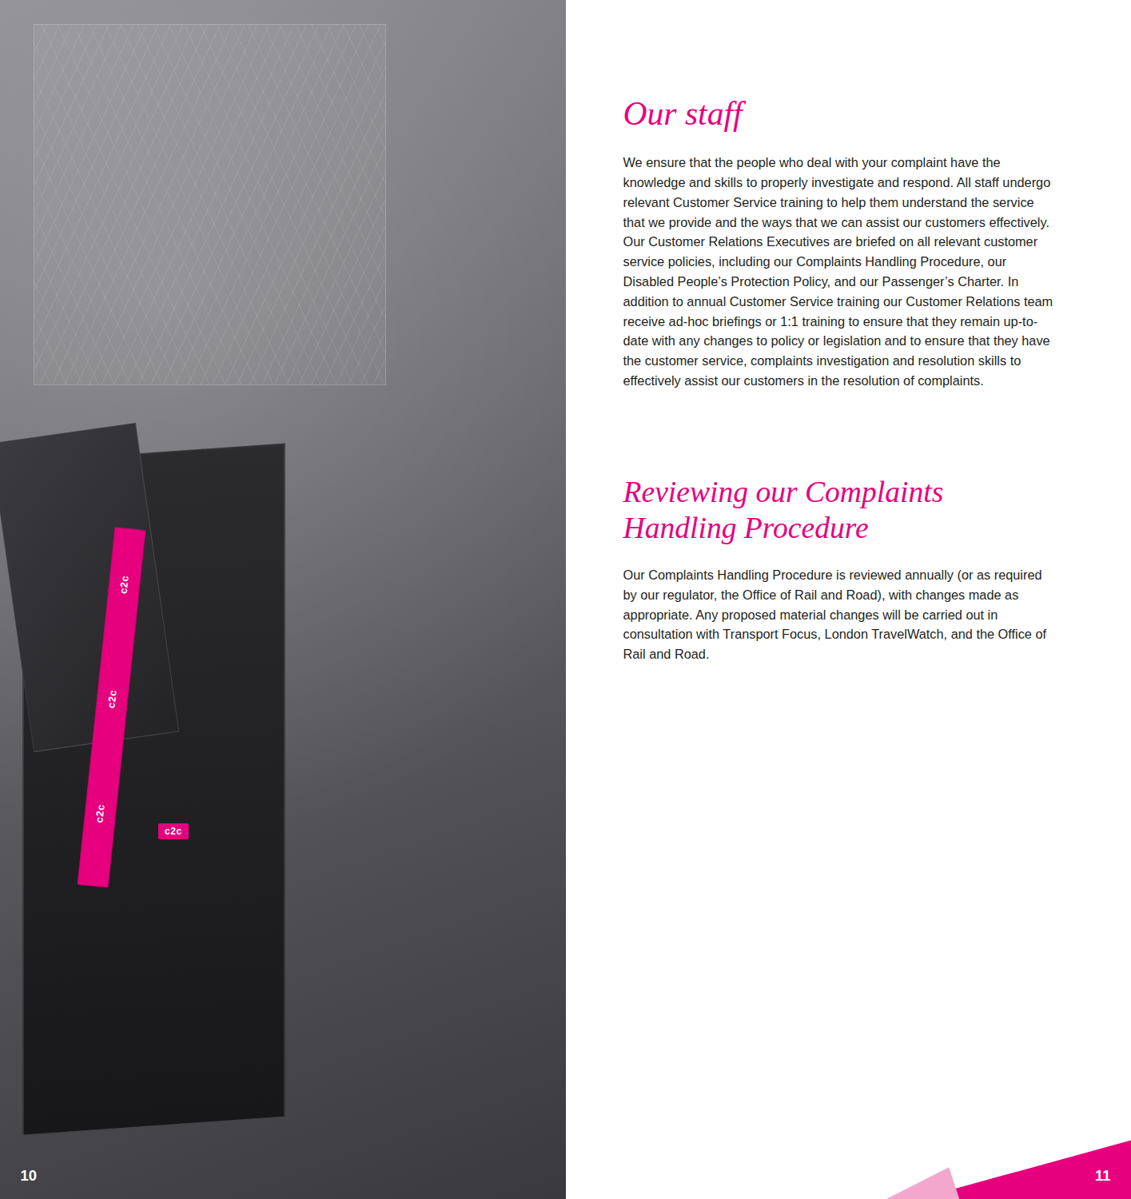c2c c2c c2c
c2c
10
Our staff
We ensure that the people who deal with your complaint have the knowledge and skills to properly investigate and respond. All staff undergo relevant Customer Service training to help them understand the service that we provide and the ways that we can assist our customers effectively. Our Customer Relations Executives are briefed on all relevant customer service policies, including our Complaints Handling Procedure, our Disabled People’s Protection Policy, and our Passenger’s Charter. In addition to annual Customer Service training our Customer Relations team receive ad-hoc briefings or 1:1 training to ensure that they remain up-to-date with any changes to policy or legislation and to ensure that they have the customer service, complaints investigation and resolution skills to effectively assist our customers in the resolution of complaints.
Reviewing our Complaints
Handling Procedure
Our Complaints Handling Procedure is reviewed annually (or as required by our regulator, the Office of Rail and Road), with changes made as appropriate. Any proposed material changes will be carried out in consultation with Transport Focus, London TravelWatch, and the Office of Rail and Road.
11